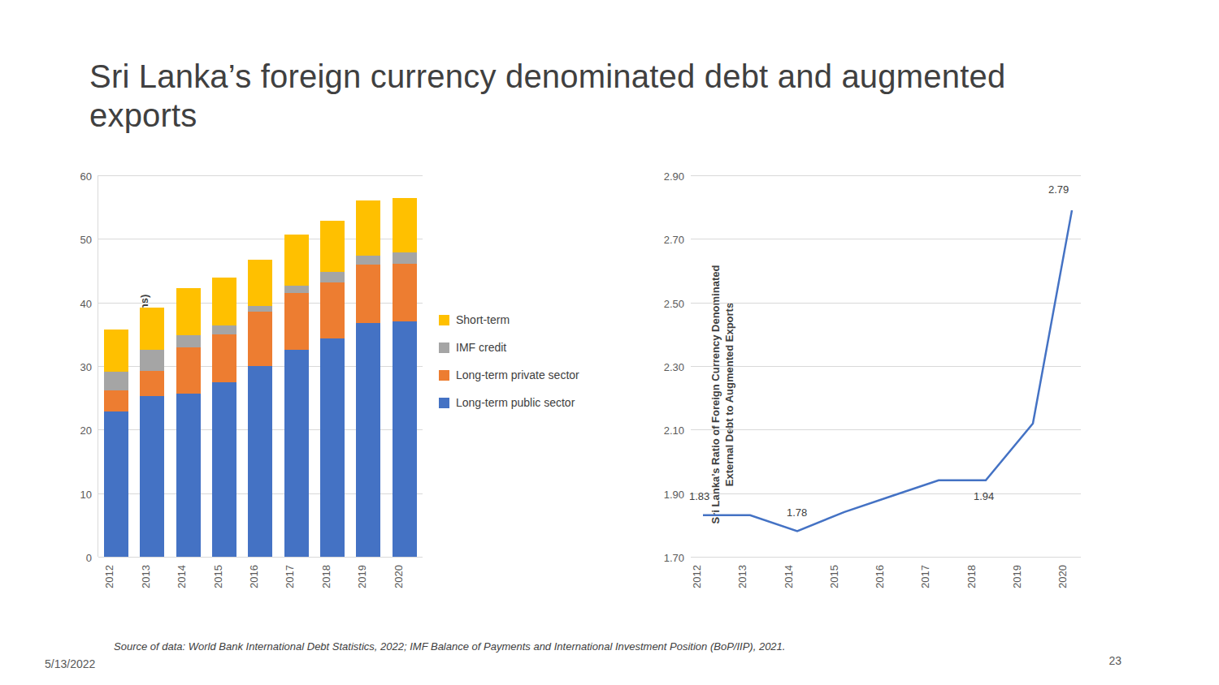Sri Lanka’s foreign currency denominated debt and augmented exports
Sri Lanka’s External Debt (USD Billions)
60
50
40
30
20
10
0
201220132014201520162017201820192020
Short-term
IMF credit
Long-term private sector
Long-term public sector
Sri Lanka’s Ratio of Foreign Currency Denominated
External Debt to Augmented Exports
2.90
2.70
2.50
2.30
2.10
1.90
1.70
1.83
1.78
1.94
2.79
201220132014201520162017201820192020
Source of data: World Bank International Debt Statistics, 2022; IMF Balance of Payments and International Investment Position (BoP/IIP), 2021.
5/13/2022
23